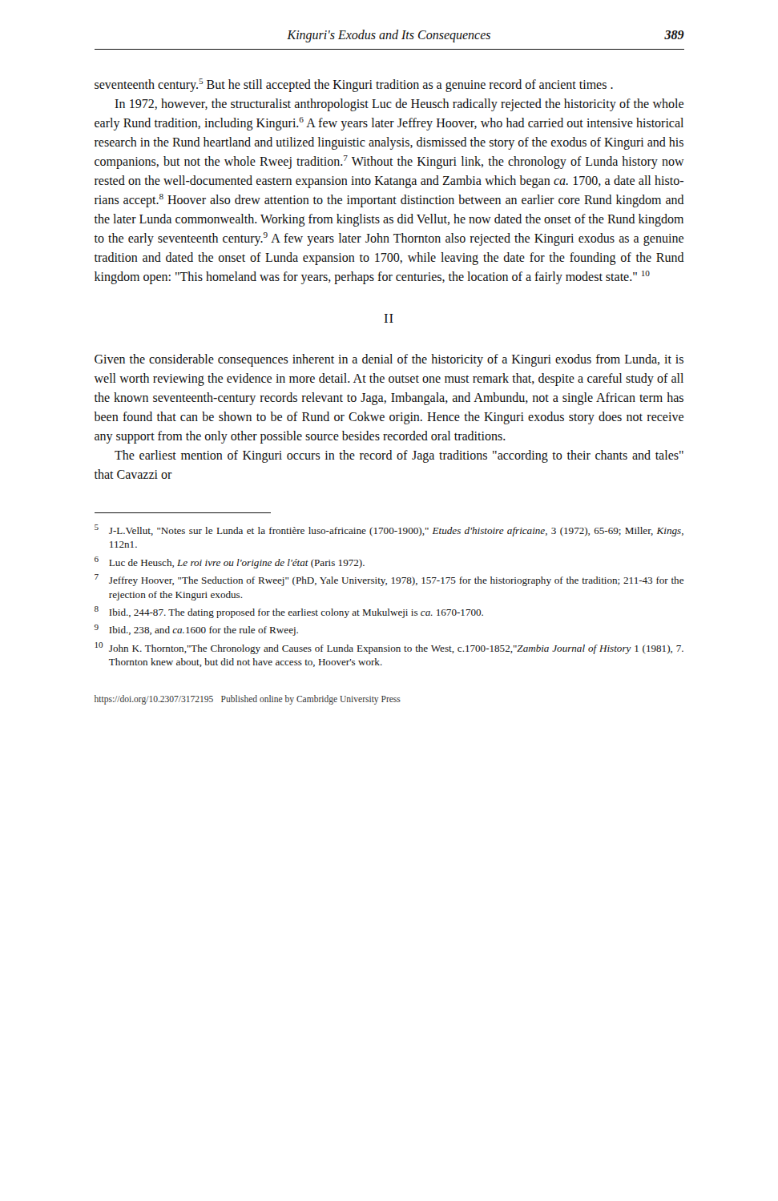Kinguri's Exodus and Its Consequences 389
seventeenth century.5 But he still accepted the Kinguri tradition as a genuine record of ancient times .
In 1972, however, the structuralist anthropologist Luc de Heusch radically rejected the historicity of the whole early Rund tradition, including Kinguri.6 A few years later Jeffrey Hoover, who had carried out intensive historical research in the Rund heartland and utilized linguistic analysis, dismissed the story of the exodus of Kinguri and his companions, but not the whole Rweej tradition.7 Without the Kinguri link, the chronology of Lunda history now rested on the well-documented eastern expansion into Katanga and Zambia which began ca. 1700, a date all historians accept.8 Hoover also drew attention to the important distinction between an earlier core Rund kingdom and the later Lunda commonwealth. Working from kinglists as did Vellut, he now dated the onset of the Rund kingdom to the early seventeenth century.9 A few years later John Thornton also rejected the Kinguri exodus as a genuine tradition and dated the onset of Lunda expansion to 1700, while leaving the date for the founding of the Rund kingdom open: "This homeland was for years, perhaps for centuries, the location of a fairly modest state." 10
II
Given the considerable consequences inherent in a denial of the historicity of a Kinguri exodus from Lunda, it is well worth reviewing the evidence in more detail. At the outset one must remark that, despite a careful study of all the known seventeenth-century records relevant to Jaga, Imbangala, and Ambundu, not a single African term has been found that can be shown to be of Rund or Cokwe origin. Hence the Kinguri exodus story does not receive any support from the only other possible source besides recorded oral traditions.
The earliest mention of Kinguri occurs in the record of Jaga traditions "according to their chants and tales" that Cavazzi or
5 J-L.Vellut, "Notes sur le Lunda et la frontière luso-africaine (1700-1900)," Etudes d'histoire africaine, 3 (1972), 65-69; Miller, Kings, 112n1.
6 Luc de Heusch, Le roi ivre ou l'origine de l'état (Paris 1972).
7 Jeffrey Hoover, "The Seduction of Rweej" (PhD, Yale University, 1978), 157-175 for the historiography of the tradition; 211-43 for the rejection of the Kinguri exodus.
8 Ibid., 244-87. The dating proposed for the earliest colony at Mukulweji is ca. 1670-1700.
9 Ibid., 238, and ca. 1600 for the rule of Rweej.
10 John K. Thornton,"The Chronology and Causes of Lunda Expansion to the West, c.1700-1852,"Zambia Journal of History 1 (1981), 7. Thornton knew about, but did not have access to, Hoover's work.
https://doi.org/10.2307/3172195 Published online by Cambridge University Press